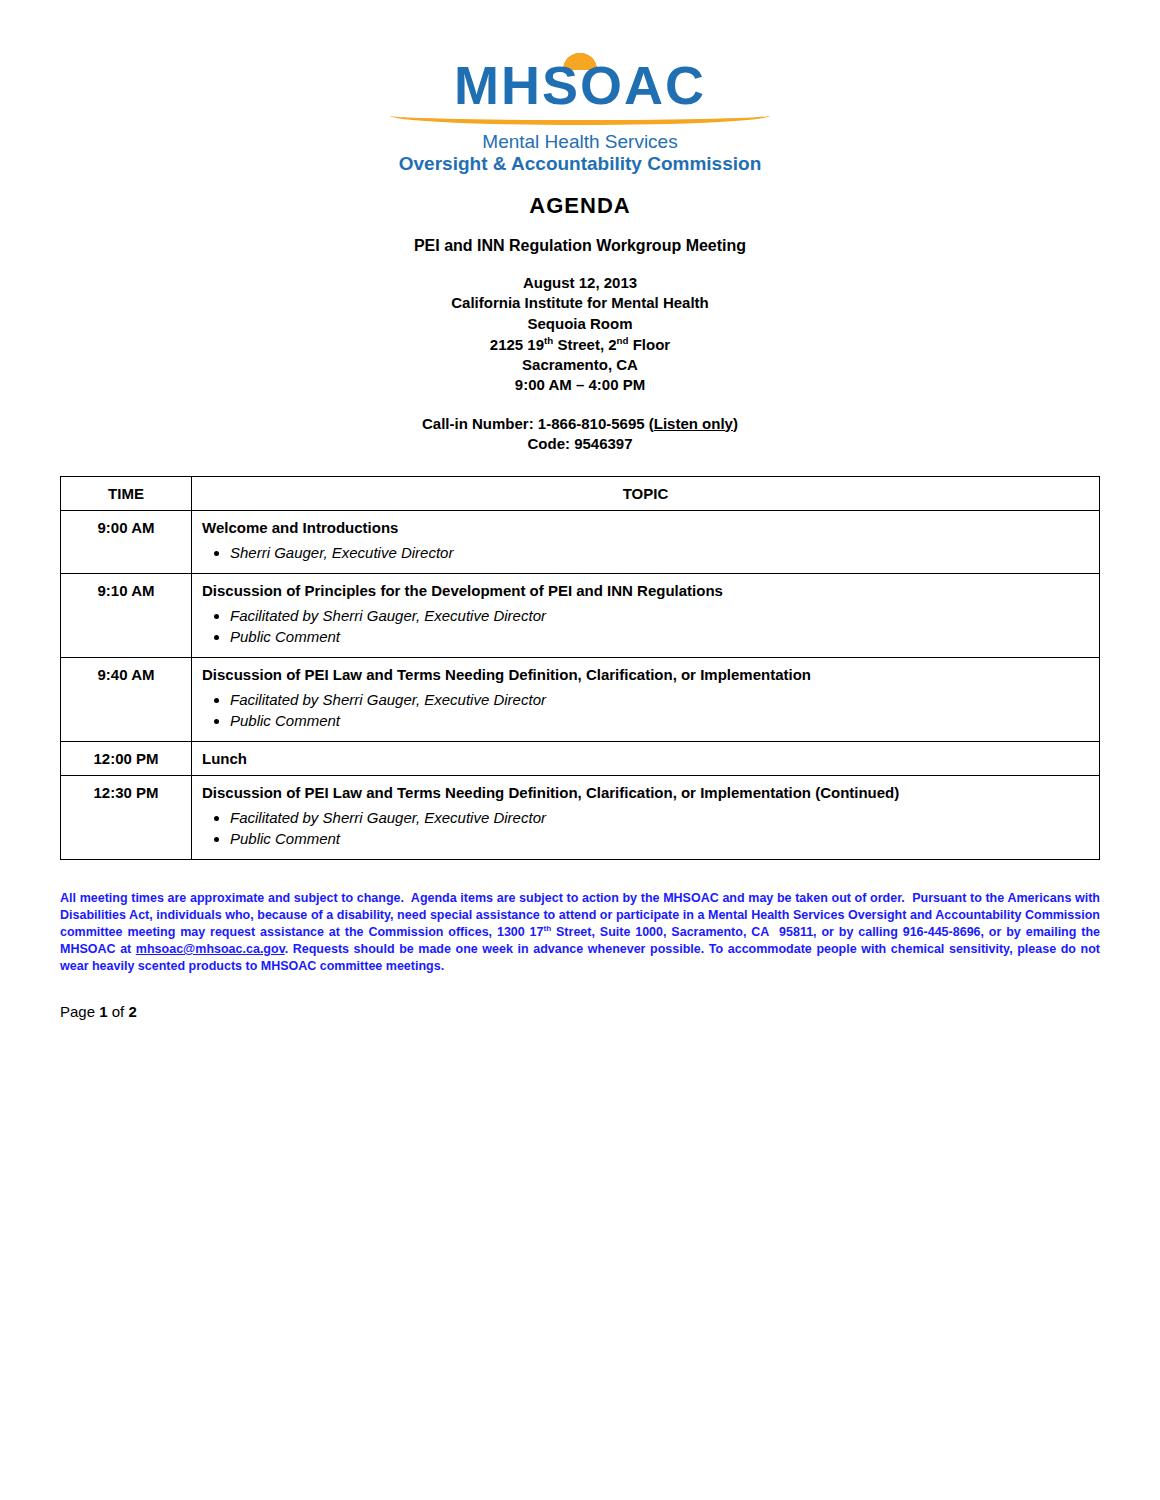MHSOAC
Mental Health Services
Oversight & Accountability Commission
AGENDA
PEI and INN Regulation Workgroup Meeting
August 12, 2013
California Institute for Mental Health
Sequoia Room
2125 19th Street, 2nd Floor
Sacramento, CA
9:00 AM – 4:00 PM
Call-in Number: 1-866-810-5695 (Listen only)
Code: 9546397
| TIME | TOPIC |
| --- | --- |
| 9:00 AM | Welcome and Introductions Sherri Gauger, Executive Director |
| 9:10 AM | Discussion of Principles for the Development of PEI and INN Regulations Facilitated by Sherri Gauger, Executive Director Public Comment |
| 9:40 AM | Discussion of PEI Law and Terms Needing Definition, Clarification, or Implementation Facilitated by Sherri Gauger, Executive Director Public Comment |
| 12:00 PM | Lunch |
| 12:30 PM | Discussion of PEI Law and Terms Needing Definition, Clarification, or Implementation (Continued) Facilitated by Sherri Gauger, Executive Director Public Comment |
All meeting times are approximate and subject to change. Agenda items are subject to action by the MHSOAC and may be taken out of order. Pursuant to the Americans with Disabilities Act, individuals who, because of a disability, need special assistance to attend or participate in a Mental Health Services Oversight and Accountability Commission committee meeting may request assistance at the Commission offices, 1300 17th Street, Suite 1000, Sacramento, CA 95811, or by calling 916-445-8696, or by emailing the MHSOAC at mhsoac@mhsoac.ca.gov. Requests should be made one week in advance whenever possible. To accommodate people with chemical sensitivity, please do not wear heavily scented products to MHSOAC committee meetings.
Page 1 of 2